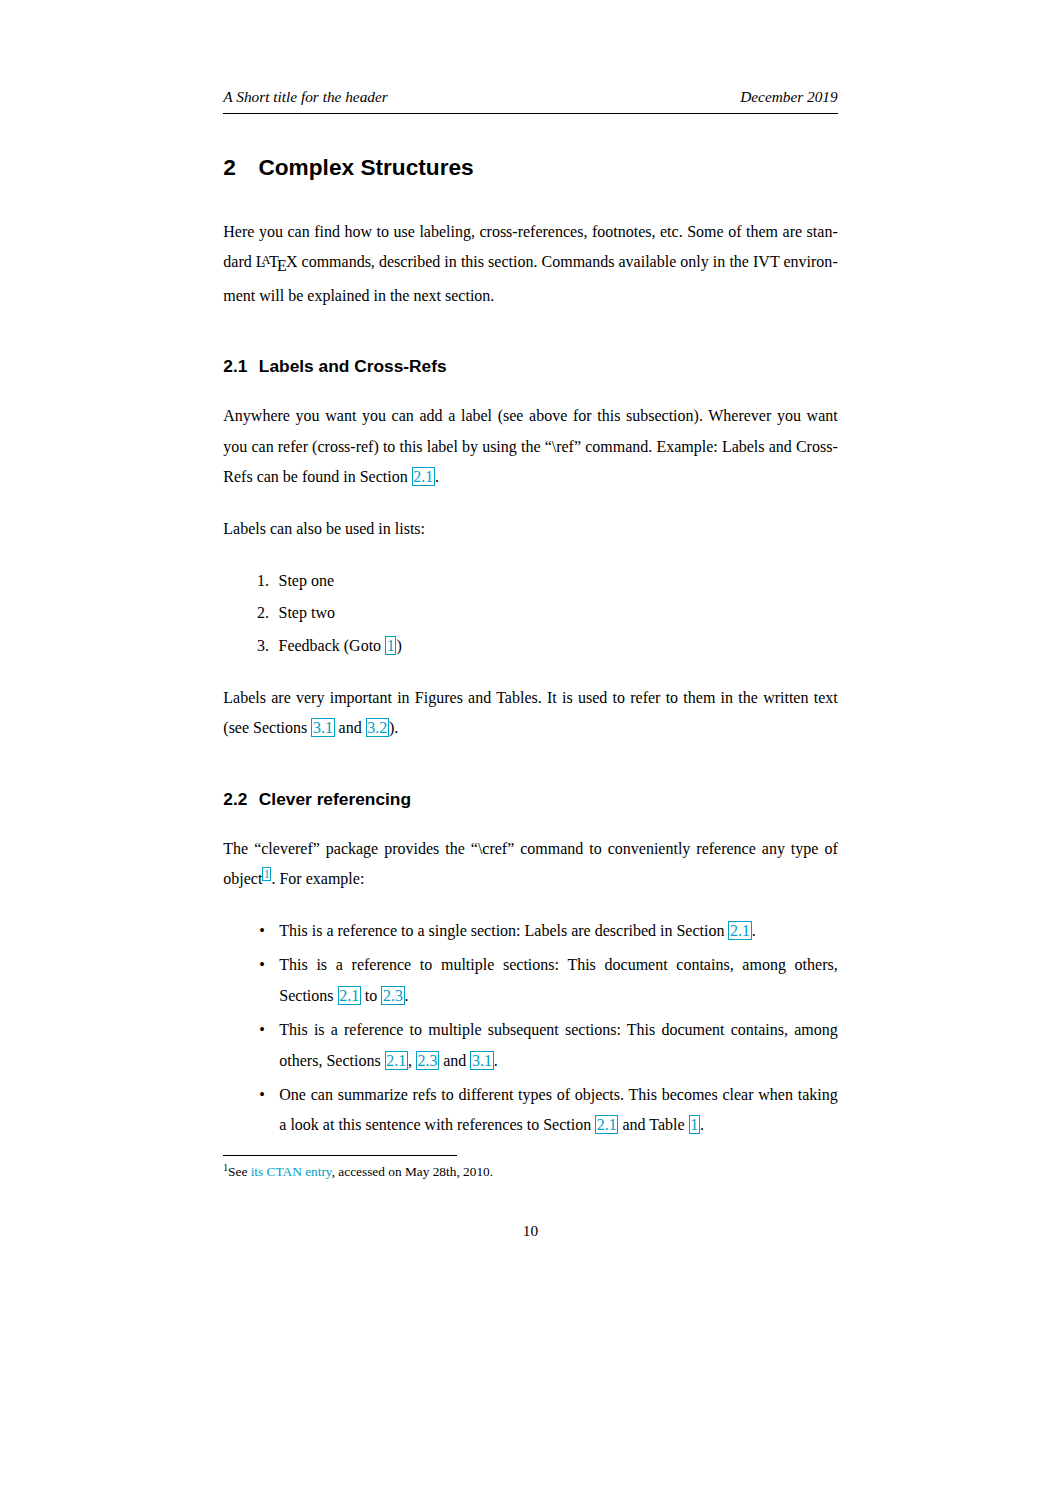A Short title for the header December 2019
2 Complex Structures
Here you can find how to use labeling, cross-references, footnotes, etc. Some of them are standard La Te X commands, described in this section. Commands available only in the IVT environment will be explained in the next section.
2.1 Labels and Cross-Refs
Anywhere you want you can add a label (see above for this subsection). Wherever you want you can refer (cross-ref) to this label by using the “\ref” command. Example: Labels and Cross-Refs can be found in Section 2.1.
Labels can also be used in lists:
Step one
Step two
Feedback (Goto 1)
Labels are very important in Figures and Tables. It is used to refer to them in the written text (see Sections 3.1 and 3.2).
2.2 Clever referencing
The “cleveref” package provides the “\cref” command to conveniently reference any type of object1. For example:
This is a reference to a single section: Labels are described in Section 2.1.
This is a reference to multiple sections: This document contains, among others, Sections 2.1 to 2.3.
This is a reference to multiple subsequent sections: This document contains, among others, Sections 2.1, 2.3 and 3.1.
One can summarize refs to different types of objects. This becomes clear when taking a look at this sentence with references to Section 2.1 and Table 1.
1See its CTAN entry, accessed on May 28th, 2010.
10